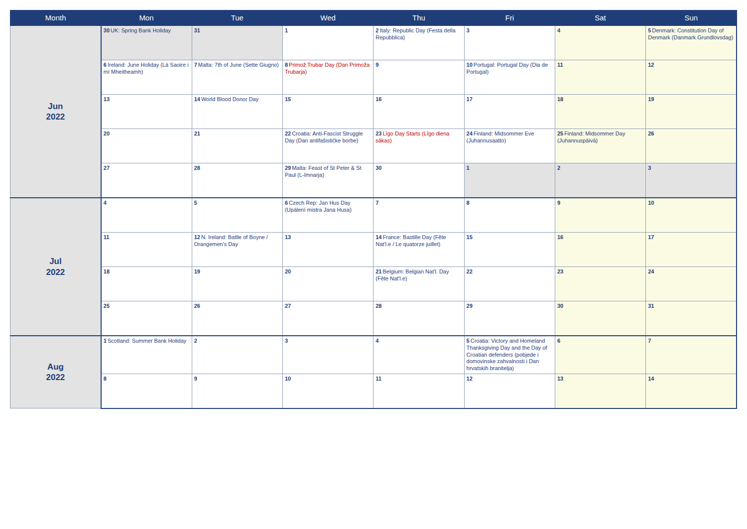| Month | Mon | Tue | Wed | Thu | Fri | Sat | Sun |
| --- | --- | --- | --- | --- | --- | --- | --- |
| Jun 2022 | 30 UK: Spring Bank Holiday | 31 | 1 | 2 Italy: Republic Day (Festa della Repubblica) | 3 | 4 | 5 Denmark: Constitution Day of Denmark (Danmark Grundlovsdag) |
| 6 Ireland: June Holiday (Lá Saoire i mí Mheitheamh) | 7 Malta: 7th of June (Sette Giugno) | 8 Primož Trubar Day (Dan Primoža Trubarja) | 9 | 10 Portugal: Portugal Day (Dia de Portugal) | 11 | 12 |
| 13 | 14 World Blood Donor Day | 15 | 16 | 17 | 18 | 19 |
| 20 | 21 | 22 Croatia: Anti-Fascist Struggle Day (Dan antifašističke borbe) | 23 Līgo Day Starts (Līgo diena sākas) | 24 Finland: Midsommer Eve (Juhannusaatto) | 25 Finland: Midsommer Day (Juhannuspäivä) | 26 |
| 27 | 28 | 29 Malta: Feast of St Peter & St Paul (L-Imnarja) | 30 | 1 | 2 | 3 |
| Jul 2022 | 4 | 5 | 6 Czech Rep: Jan Hus Day (Upálení mistra Jana Husa) | 7 | 8 | 9 | 10 |
| 11 | 12 N. Ireland: Batlle of Boyne / Orangemen's Day | 13 | 14 France: Bastille Day (Fête Nat'l.e / Le quatorze juillet) | 15 | 16 | 17 |
| 18 | 19 | 20 | 21 Belgium: Belgian Nat'l. Day (Fête Nat'l.e) | 22 | 23 | 24 |
| 25 | 26 | 27 | 28 | 29 | 30 | 31 |
| Aug 2022 | 1 Scotland: Summer Bank Holiday | 2 | 3 | 4 | 5 Croatia: Victory and Homeland Thanksgiving Day and the Day of Croatian defenders (pobjede i domovinske zahvalnosti i Dan hrvatskih branitelja) | 6 | 7 |
| 8 | 9 | 10 | 11 | 12 | 13 | 14 |